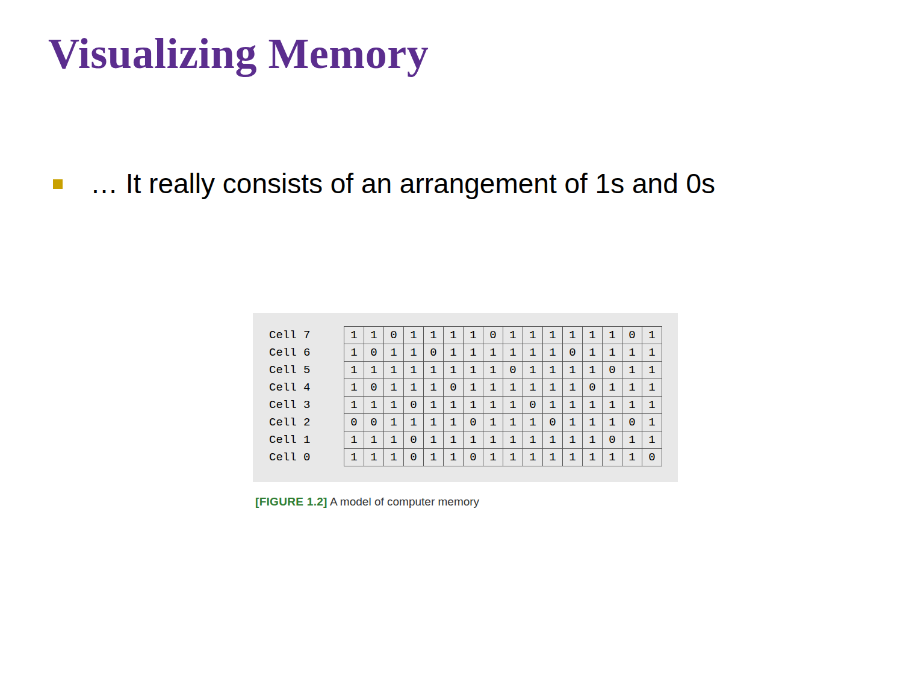Visualizing Memory
… It really consists of an arrangement of 1s and 0s
| Cell 7 | 1 | 1 | 0 | 1 | 1 | 1 | 1 | 0 | 1 | 1 | 1 | 1 | 1 | 1 | 0 | 1 |
| Cell 6 | 1 | 0 | 1 | 1 | 0 | 1 | 1 | 1 | 1 | 1 | 1 | 0 | 1 | 1 | 1 | 1 |
| Cell 5 | 1 | 1 | 1 | 1 | 1 | 1 | 1 | 1 | 0 | 1 | 1 | 1 | 1 | 0 | 1 | 1 |
| Cell 4 | 1 | 0 | 1 | 1 | 1 | 0 | 1 | 1 | 1 | 1 | 1 | 1 | 0 | 1 | 1 | 1 |
| Cell 3 | 1 | 1 | 1 | 0 | 1 | 1 | 1 | 1 | 1 | 0 | 1 | 1 | 1 | 1 | 1 | 1 |
| Cell 2 | 0 | 0 | 1 | 1 | 1 | 1 | 0 | 1 | 1 | 1 | 0 | 1 | 1 | 1 | 0 | 1 |
| Cell 1 | 1 | 1 | 1 | 0 | 1 | 1 | 1 | 1 | 1 | 1 | 1 | 1 | 1 | 0 | 1 | 1 |
| Cell 0 | 1 | 1 | 1 | 0 | 1 | 1 | 0 | 1 | 1 | 1 | 1 | 1 | 1 | 1 | 1 | 0 |
[FIGURE 1.2] A model of computer memory